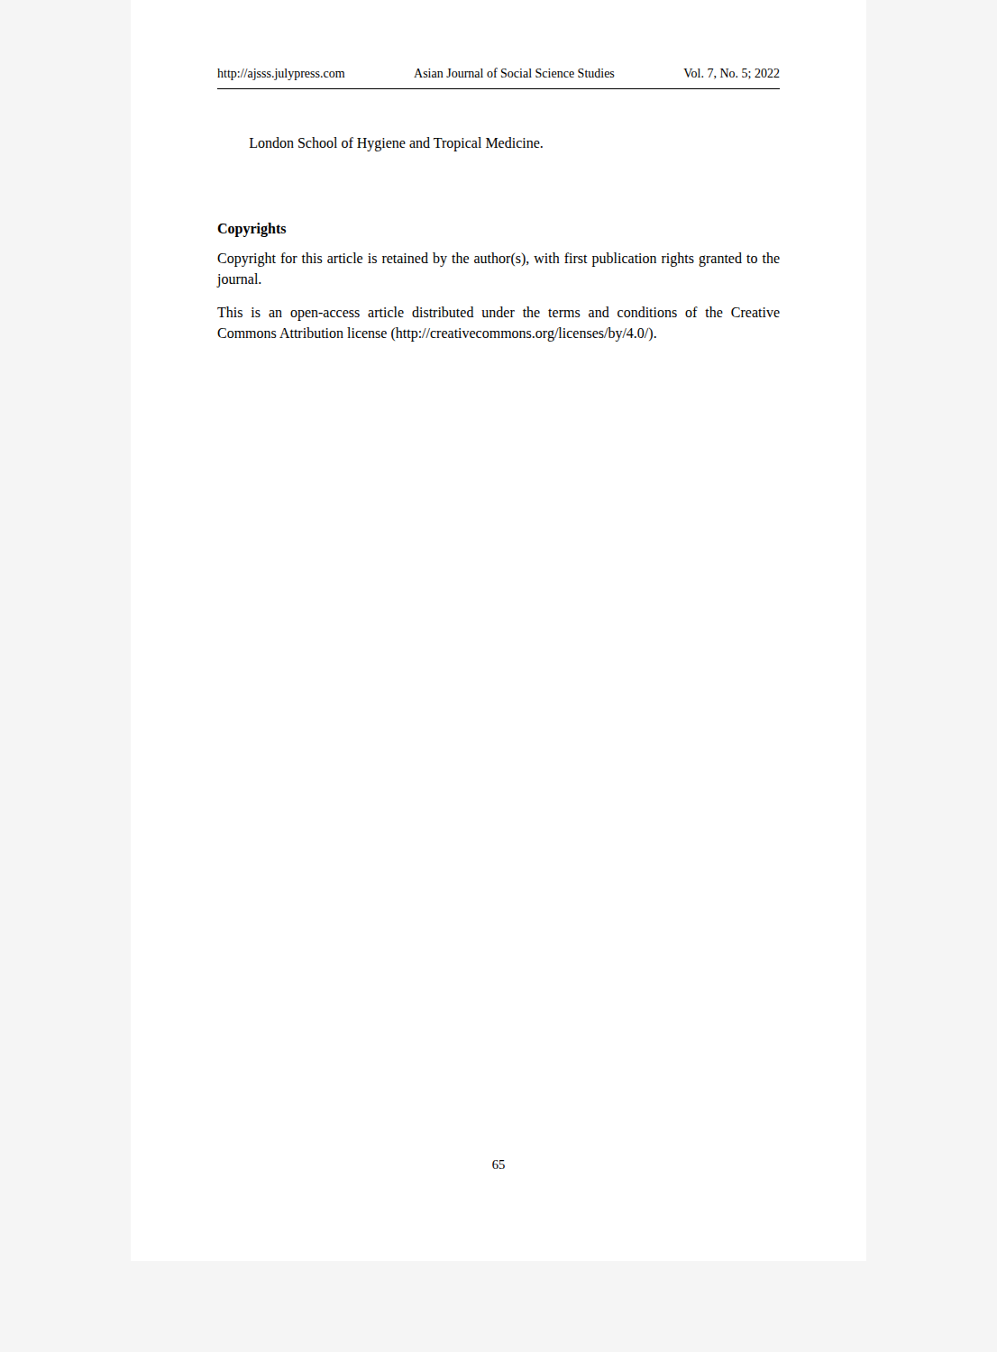http://ajsss.julypress.com Asian Journal of Social Science Studies Vol. 7, No. 5; 2022
London School of Hygiene and Tropical Medicine.
Copyrights
Copyright for this article is retained by the author(s), with first publication rights granted to the journal.
This is an open-access article distributed under the terms and conditions of the Creative Commons Attribution license (http://creativecommons.org/licenses/by/4.0/).
65